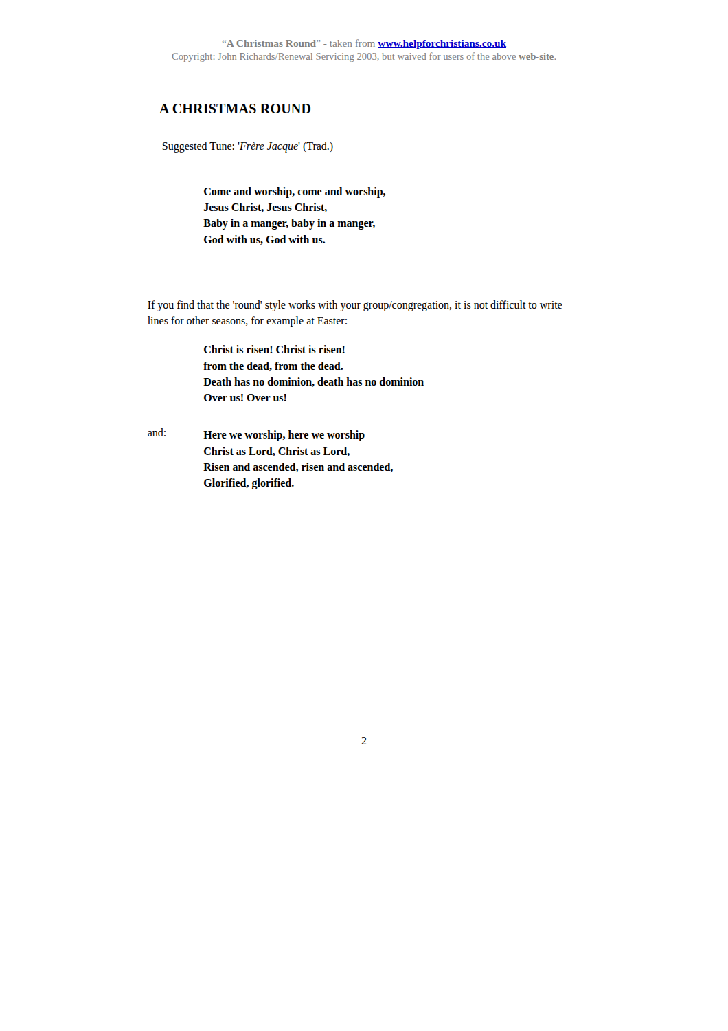“A Christmas Round” - taken from www.helpforchristians.co.uk
Copyright: John Richards/Renewal Servicing 2003, but waived for users of the above web-site.
A CHRISTMAS ROUND
Suggested Tune: 'Frère Jacque' (Trad.)
Come and worship, come and worship,
Jesus Christ, Jesus Christ,
Baby in a manger, baby in a manger,
God with us, God with us.
If you find that the 'round' style works with your group/congregation, it is not difficult to write lines for other seasons, for example at Easter:
Christ is risen! Christ is risen!
from the dead, from the dead.
Death has no dominion, death has no dominion
Over us! Over us!
and:
Here we worship, here we worship
Christ as Lord, Christ as Lord,
Risen and ascended, risen and ascended,
Glorified, glorified.
2